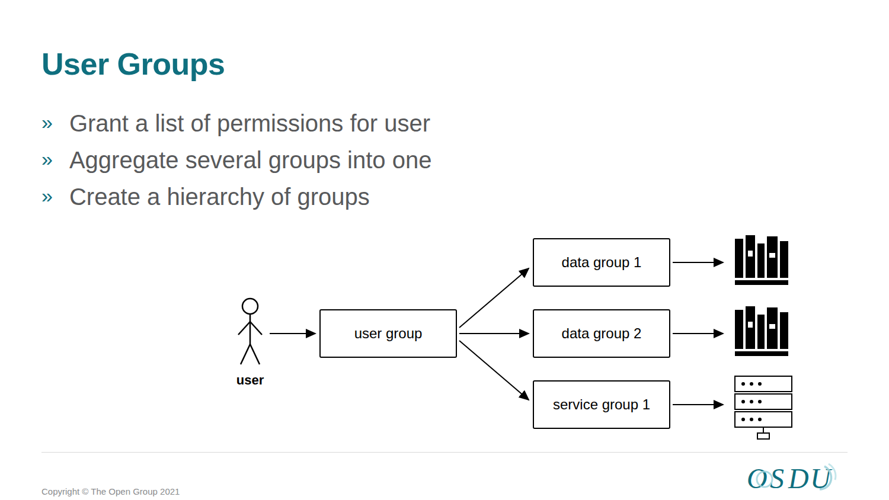User Groups
»Grant a list of permissions for user
»Aggregate several groups into one
»Create a hierarchy of groups
user user group data group 1 data group 2 service group 1
Copyright © The Open Group 2021
O S D U